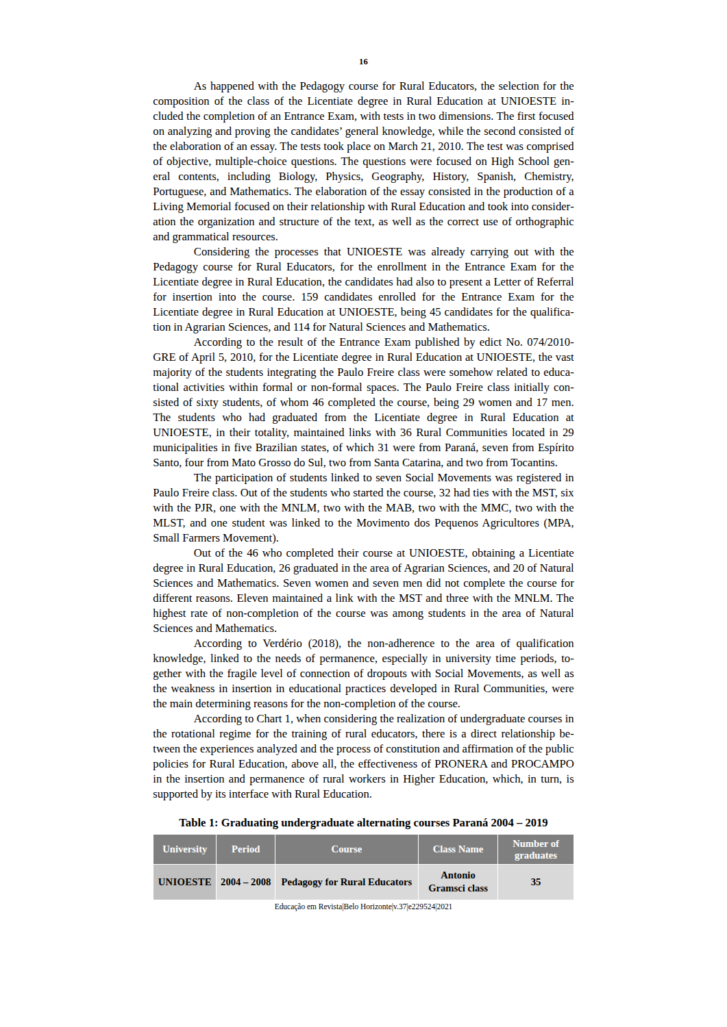16
As happened with the Pedagogy course for Rural Educators, the selection for the composition of the class of the Licentiate degree in Rural Education at UNIOESTE included the completion of an Entrance Exam, with tests in two dimensions. The first focused on analyzing and proving the candidates’ general knowledge, while the second consisted of the elaboration of an essay. The tests took place on March 21, 2010. The test was comprised of objective, multiple-choice questions. The questions were focused on High School general contents, including Biology, Physics, Geography, History, Spanish, Chemistry, Portuguese, and Mathematics. The elaboration of the essay consisted in the production of a Living Memorial focused on their relationship with Rural Education and took into consideration the organization and structure of the text, as well as the correct use of orthographic and grammatical resources.
Considering the processes that UNIOESTE was already carrying out with the Pedagogy course for Rural Educators, for the enrollment in the Entrance Exam for the Licentiate degree in Rural Education, the candidates had also to present a Letter of Referral for insertion into the course. 159 candidates enrolled for the Entrance Exam for the Licentiate degree in Rural Education at UNIOESTE, being 45 candidates for the qualification in Agrarian Sciences, and 114 for Natural Sciences and Mathematics.
According to the result of the Entrance Exam published by edict No. 074/2010-GRE of April 5, 2010, for the Licentiate degree in Rural Education at UNIOESTE, the vast majority of the students integrating the Paulo Freire class were somehow related to educational activities within formal or non-formal spaces. The Paulo Freire class initially consisted of sixty students, of whom 46 completed the course, being 29 women and 17 men. The students who had graduated from the Licentiate degree in Rural Education at UNIOESTE, in their totality, maintained links with 36 Rural Communities located in 29 municipalities in five Brazilian states, of which 31 were from Paraná, seven from Espírito Santo, four from Mato Grosso do Sul, two from Santa Catarina, and two from Tocantins.
The participation of students linked to seven Social Movements was registered in Paulo Freire class. Out of the students who started the course, 32 had ties with the MST, six with the PJR, one with the MNLM, two with the MAB, two with the MMC, two with the MLST, and one student was linked to the Movimento dos Pequenos Agricultores (MPA, Small Farmers Movement).
Out of the 46 who completed their course at UNIOESTE, obtaining a Licentiate degree in Rural Education, 26 graduated in the area of Agrarian Sciences, and 20 of Natural Sciences and Mathematics. Seven women and seven men did not complete the course for different reasons. Eleven maintained a link with the MST and three with the MNLM. The highest rate of non-completion of the course was among students in the area of Natural Sciences and Mathematics.
According to Verdério (2018), the non-adherence to the area of qualification knowledge, linked to the needs of permanence, especially in university time periods, together with the fragile level of connection of dropouts with Social Movements, as well as the weakness in insertion in educational practices developed in Rural Communities, were the main determining reasons for the non-completion of the course.
According to Chart 1, when considering the realization of undergraduate courses in the rotational regime for the training of rural educators, there is a direct relationship between the experiences analyzed and the process of constitution and affirmation of the public policies for Rural Education, above all, the effectiveness of PRONERA and PROCAMPO in the insertion and permanence of rural workers in Higher Education, which, in turn, is supported by its interface with Rural Education.
Table 1: Graduating undergraduate alternating courses Paraná 2004 – 2019
| University | Period | Course | Class Name | Number of graduates |
| --- | --- | --- | --- | --- |
| UNIOESTE | 2004 – 2008 | Pedagogy for Rural Educators | Antonio Gramsci class | 35 |
Educação em Revista|Belo Horizonte|v.37|e229524|2021